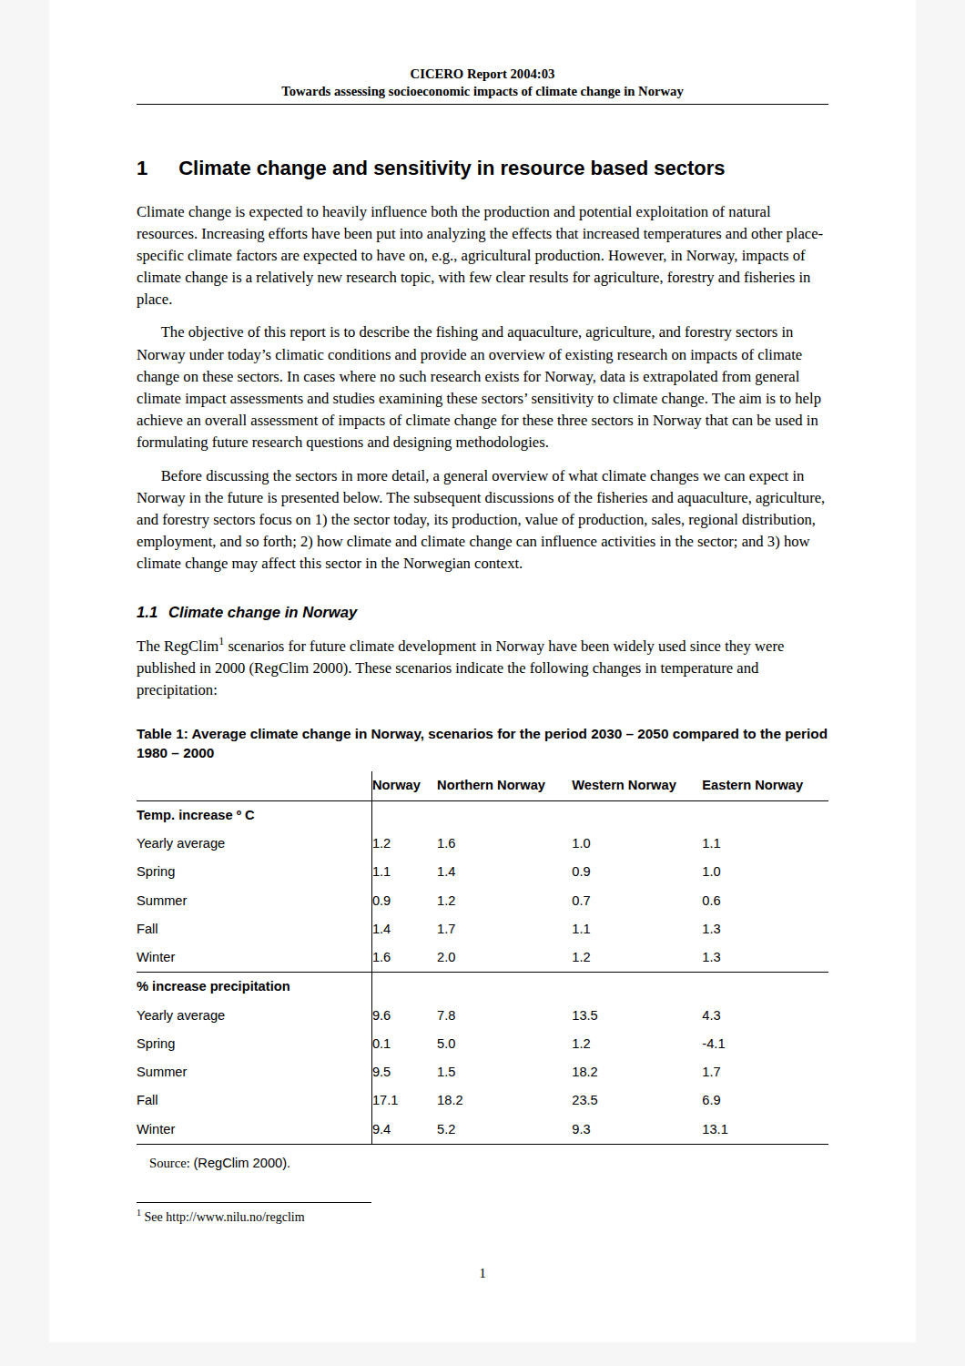CICERO Report 2004:03 Towards assessing socioeconomic impacts of climate change in Norway
1 Climate change and sensitivity in resource based sectors
Climate change is expected to heavily influence both the production and potential exploitation of natural resources. Increasing efforts have been put into analyzing the effects that increased temperatures and other place-specific climate factors are expected to have on, e.g., agricultural production. However, in Norway, impacts of climate change is a relatively new research topic, with few clear results for agriculture, forestry and fisheries in place.
The objective of this report is to describe the fishing and aquaculture, agriculture, and forestry sectors in Norway under today’s climatic conditions and provide an overview of existing research on impacts of climate change on these sectors. In cases where no such research exists for Norway, data is extrapolated from general climate impact assessments and studies examining these sectors’ sensitivity to climate change. The aim is to help achieve an overall assessment of impacts of climate change for these three sectors in Norway that can be used in formulating future research questions and designing methodologies.
Before discussing the sectors in more detail, a general overview of what climate changes we can expect in Norway in the future is presented below. The subsequent discussions of the fisheries and aquaculture, agriculture, and forestry sectors focus on 1) the sector today, its production, value of production, sales, regional distribution, employment, and so forth; 2) how climate and climate change can influence activities in the sector; and 3) how climate change may affect this sector in the Norwegian context.
1.1 Climate change in Norway
The RegClim1 scenarios for future climate development in Norway have been widely used since they were published in 2000 (RegClim 2000). These scenarios indicate the following changes in temperature and precipitation:
Table 1: Average climate change in Norway, scenarios for the period 2030 – 2050 compared to the period 1980 – 2000
| | Norway | Northern Norway | Western Norway | Eastern Norway |
| --- | --- | --- | --- | --- |
| Temp. increase º C | | | | |
| Yearly average | 1.2 | 1.6 | 1.0 | 1.1 |
| Spring | 1.1 | 1.4 | 0.9 | 1.0 |
| Summer | 0.9 | 1.2 | 0.7 | 0.6 |
| Fall | 1.4 | 1.7 | 1.1 | 1.3 |
| Winter | 1.6 | 2.0 | 1.2 | 1.3 |
| % increase precipitation | | | | |
| Yearly average | 9.6 | 7.8 | 13.5 | 4.3 |
| Spring | 0.1 | 5.0 | 1.2 | -4.1 |
| Summer | 9.5 | 1.5 | 18.2 | 1.7 |
| Fall | 17.1 | 18.2 | 23.5 | 6.9 |
| Winter | 9.4 | 5.2 | 9.3 | 13.1 |
Source: (RegClim 2000).
1 See http://www.nilu.no/regclim
1